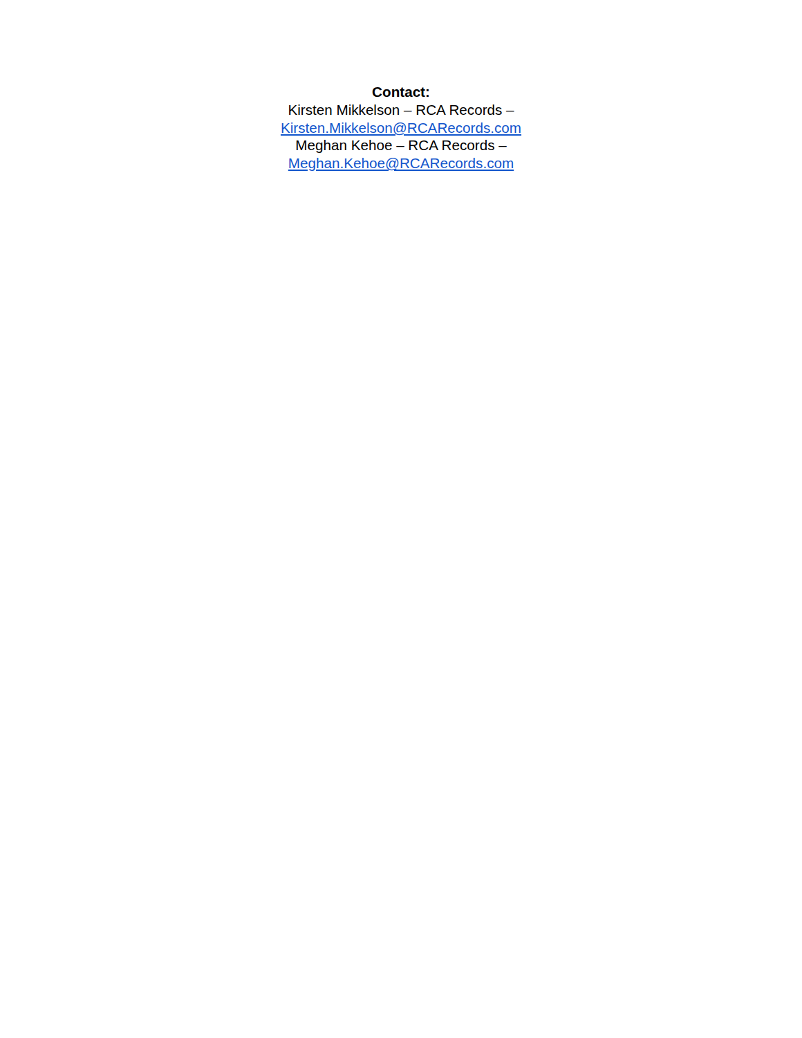Contact:
Kirsten Mikkelson – RCA Records – Kirsten.Mikkelson@RCARecords.com
Meghan Kehoe – RCA Records – Meghan.Kehoe@RCARecords.com